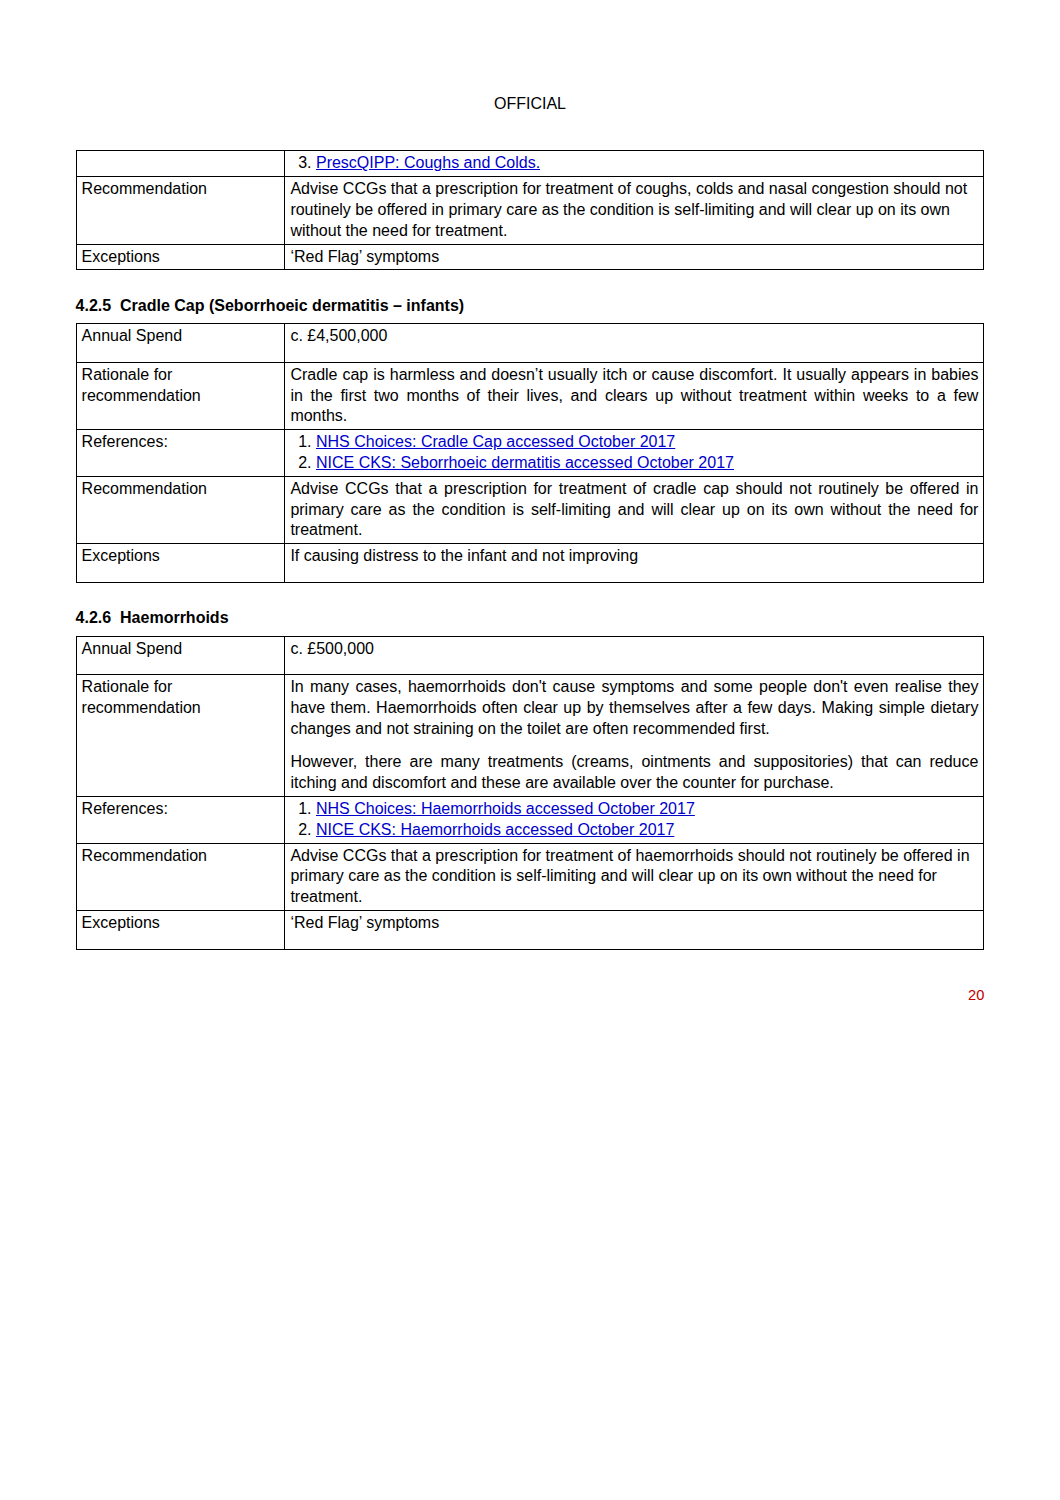OFFICIAL
| | PrescQIPP: Coughs and Colds. |
| Recommendation | Advise CCGs that a prescription for treatment of coughs, colds and nasal congestion should not routinely be offered in primary care as the condition is self-limiting and will clear up on its own without the need for treatment. |
| Exceptions | ‘Red Flag’ symptoms |
4.2.5 Cradle Cap (Seborrhoeic dermatitis – infants)
| Annual Spend | c. £4,500,000 |
| Rationale for recommendation | Cradle cap is harmless and doesn’t usually itch or cause discomfort. It usually appears in babies in the first two months of their lives, and clears up without treatment within weeks to a few months. |
| References: | NHS Choices: Cradle Cap accessed October 2017 NICE CKS: Seborrhoeic dermatitis accessed October 2017 |
| Recommendation | Advise CCGs that a prescription for treatment of cradle cap should not routinely be offered in primary care as the condition is self-limiting and will clear up on its own without the need for treatment. |
| Exceptions | If causing distress to the infant and not improving |
4.2.6 Haemorrhoids
| Annual Spend | c. £500,000 |
| Rationale for recommendation | In many cases, haemorrhoids don't cause symptoms and some people don't even realise they have them. Haemorrhoids often clear up by themselves after a few days. Making simple dietary changes and not straining on the toilet are often recommended first. However, there are many treatments (creams, ointments and suppositories) that can reduce itching and discomfort and these are available over the counter for purchase. |
| References: | NHS Choices: Haemorrhoids accessed October 2017 NICE CKS: Haemorrhoids accessed October 2017 |
| Recommendation | Advise CCGs that a prescription for treatment of haemorrhoids should not routinely be offered in primary care as the condition is self-limiting and will clear up on its own without the need for treatment. |
| Exceptions | ‘Red Flag’ symptoms |
20